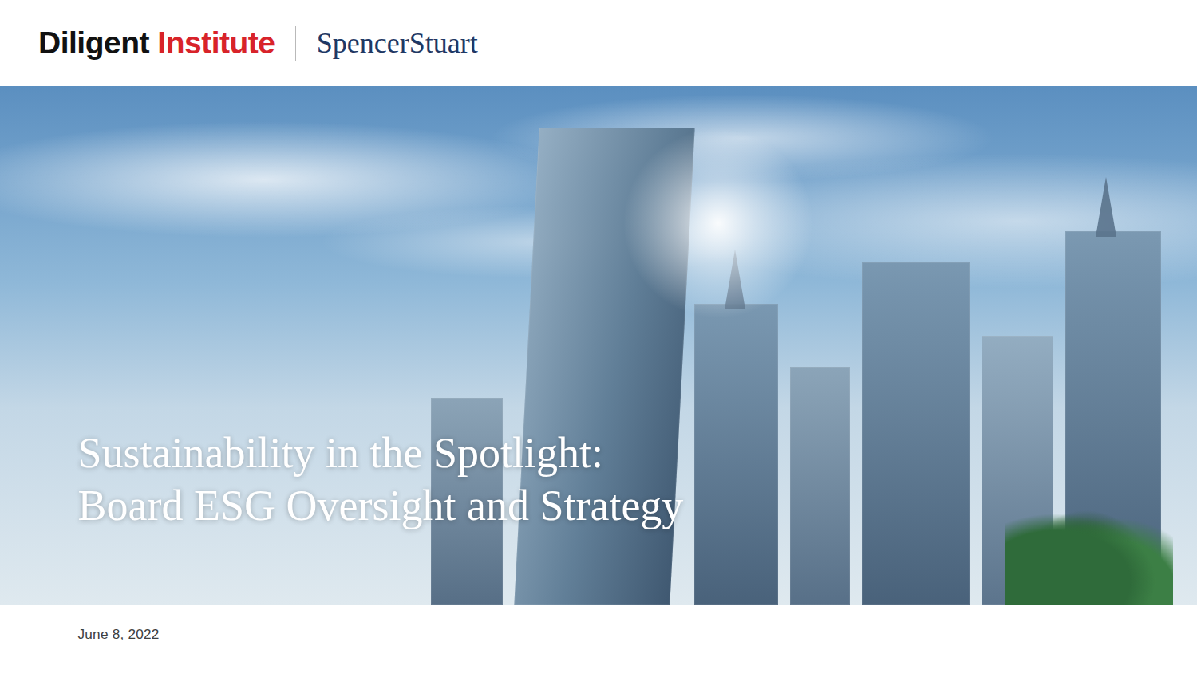Diligent Institute
SpencerStuart
Sustainability in the Spotlight: Board ESG Oversight and Strategy
June 8, 2022